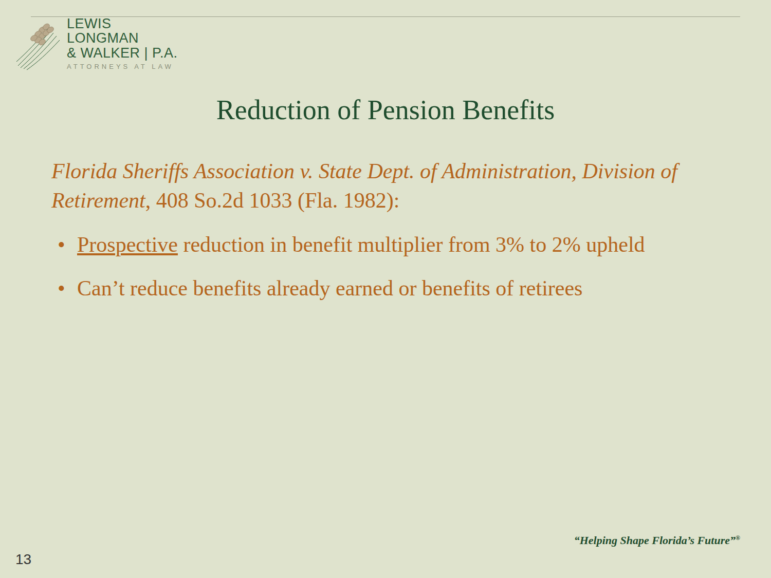LEWIS
LONGMAN
& WALKER | P.A.
ATTORNEYS AT LAW
Reduction of Pension Benefits
Florida Sheriffs Association v. State Dept. of Administration, Division of Retirement, 408 So.2d 1033 (Fla. 1982):
Prospective reduction in benefit multiplier from 3% to 2% upheld
Can’t reduce benefits already earned or benefits of retirees
“Helping Shape Florida’s Future”®
13